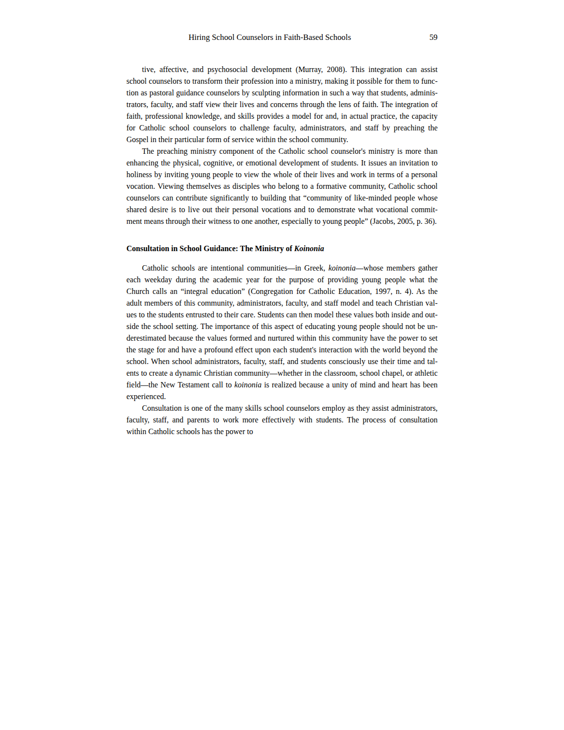Hiring School Counselors in Faith-Based Schools 59
tive, affective, and psychosocial development (Murray, 2008). This integration can assist school counselors to transform their profession into a ministry, making it possible for them to function as pastoral guidance counselors by sculpting information in such a way that students, administrators, faculty, and staff view their lives and concerns through the lens of faith. The integration of faith, professional knowledge, and skills provides a model for and, in actual practice, the capacity for Catholic school counselors to challenge faculty, administrators, and staff by preaching the Gospel in their particular form of service within the school community.
The preaching ministry component of the Catholic school counselor's ministry is more than enhancing the physical, cognitive, or emotional development of students. It issues an invitation to holiness by inviting young people to view the whole of their lives and work in terms of a personal vocation. Viewing themselves as disciples who belong to a formative community, Catholic school counselors can contribute significantly to building that “community of like-minded people whose shared desire is to live out their personal vocations and to demonstrate what vocational commitment means through their witness to one another, especially to young people” (Jacobs, 2005, p. 36).
Consultation in School Guidance: The Ministry of Koinonia
Catholic schools are intentional communities—in Greek, koinonia—whose members gather each weekday during the academic year for the purpose of providing young people what the Church calls an “integral education” (Congregation for Catholic Education, 1997, n. 4). As the adult members of this community, administrators, faculty, and staff model and teach Christian values to the students entrusted to their care. Students can then model these values both inside and outside the school setting. The importance of this aspect of educating young people should not be underestimated because the values formed and nurtured within this community have the power to set the stage for and have a profound effect upon each student's interaction with the world beyond the school. When school administrators, faculty, staff, and students consciously use their time and talents to create a dynamic Christian community—whether in the classroom, school chapel, or athletic field—the New Testament call to koinonia is realized because a unity of mind and heart has been experienced.
Consultation is one of the many skills school counselors employ as they assist administrators, faculty, staff, and parents to work more effectively with students. The process of consultation within Catholic schools has the power to